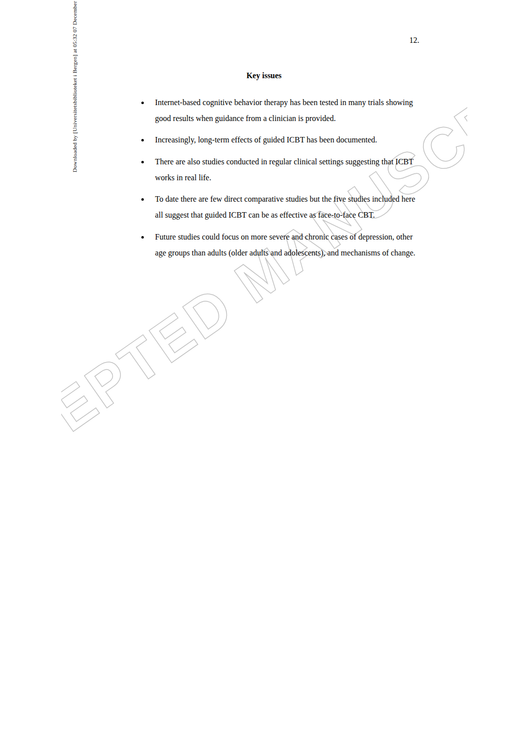Downloaded by [Universitetsbiblioteket i Bergen] at 05:32 07 December 2015
ACCEPTED MANUSCRIPT
12.
Key issues
Internet-based cognitive behavior therapy has been tested in many trials showing good results when guidance from a clinician is provided.
Increasingly, long-term effects of guided ICBT has been documented.
There are also studies conducted in regular clinical settings suggesting that ICBT works in real life.
To date there are few direct comparative studies but the five studies included here all suggest that guided ICBT can be as effective as face-to-face CBT.
Future studies could focus on more severe and chronic cases of depression, other age groups than adults (older adults and adolescents), and mechanisms of change.